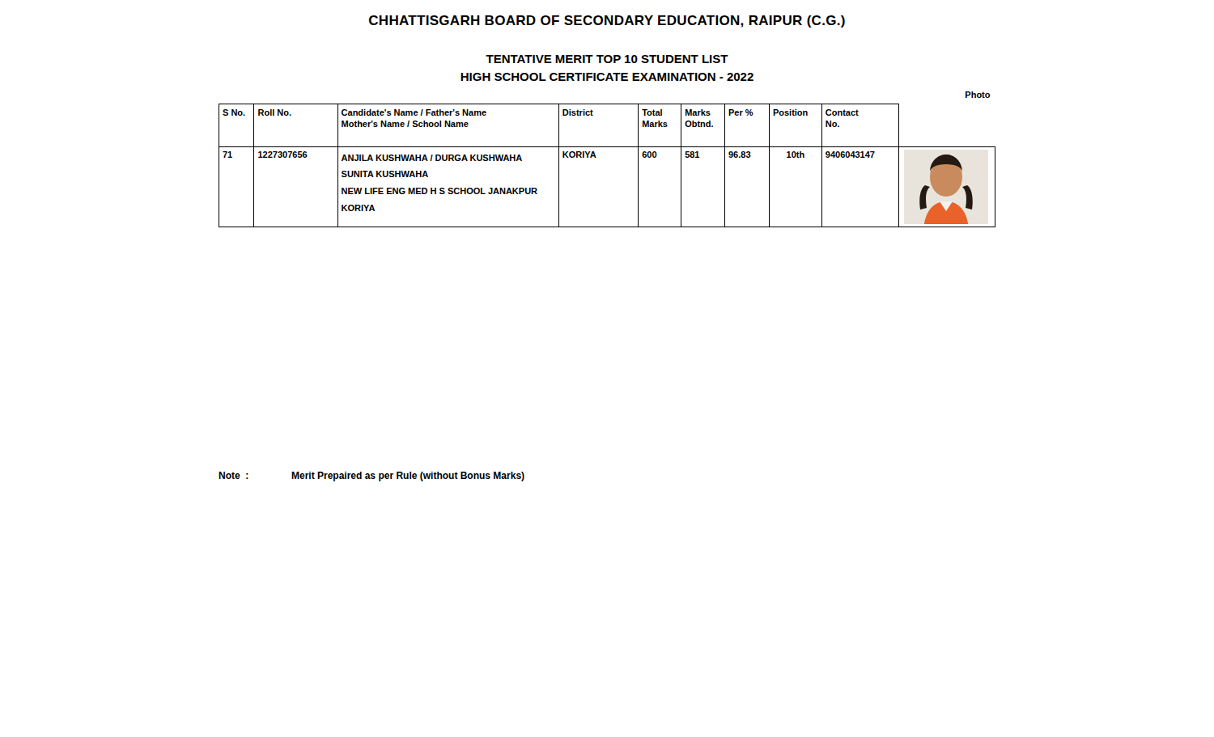CHHATTISGARH BOARD OF SECONDARY EDUCATION, RAIPUR (C.G.)
TENTATIVE MERIT TOP 10 STUDENT LIST
HIGH SCHOOL CERTIFICATE EXAMINATION - 2022
| S No. | Roll No. | Candidate's Name / Father's Name Mother's Name / School Name | District | Total Marks | Marks Obtnd. | Per % | Position | Contact No. | Photo |
| --- | --- | --- | --- | --- | --- | --- | --- | --- | --- |
| 71 | 1227307656 | ANJILA KUSHWAHA / DURGA KUSHWAHA SUNITA KUSHWAHA NEW LIFE ENG MED H S SCHOOL JANAKPUR KORIYA | KORIYA | 600 | 581 | 96.83 | 10th | 9406043147 | |
Note : Merit Prepaired as per Rule (without Bonus Marks)